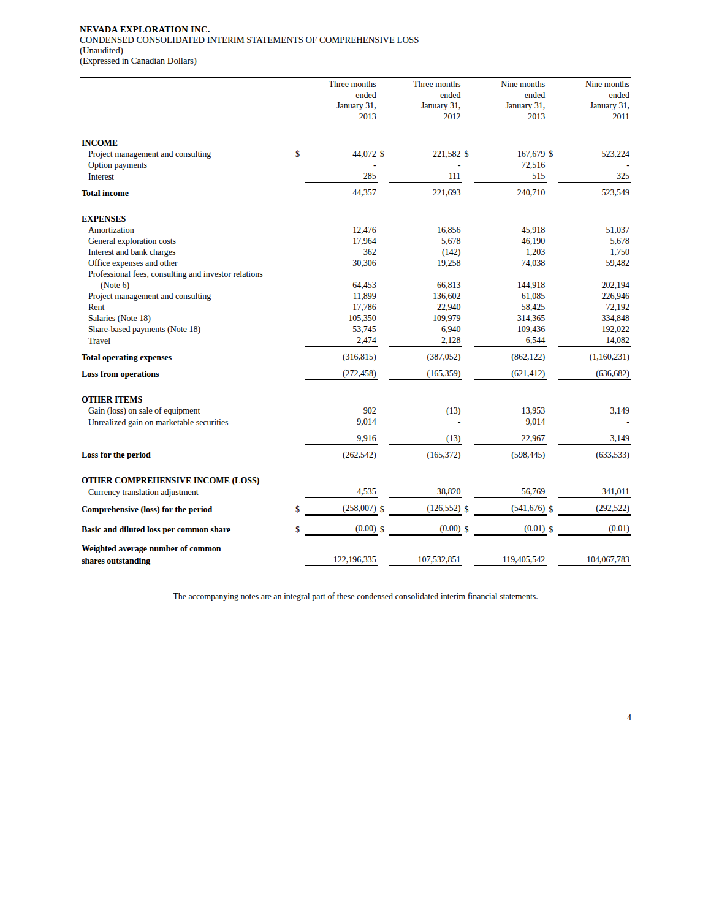NEVADA EXPLORATION INC.
CONDENSED CONSOLIDATED INTERIM STATEMENTS OF COMPREHENSIVE LOSS
(Unaudited)
(Expressed in Canadian Dollars)
| | Three months ended January 31, 2013 | Three months ended January 31, 2012 | Nine months ended January 31, 2013 | Nine months ended January 31, 2011 |
| INCOME | |
| Project management and consulting | $ | 44,072 | $ | 221,582 | $ | 167,679 | $ | 523,224 |
| Option payments | | - | | - | | 72,516 | | - |
| Interest | | 285 | | 111 | | 515 | | 325 |
| Total income | | 44,357 | | 221,693 | | 240,710 | | 523,549 |
| EXPENSES | |
| Amortization | | 12,476 | | 16,856 | | 45,918 | | 51,037 |
| General exploration costs | | 17,964 | | 5,678 | | 46,190 | | 5,678 |
| Interest and bank charges | | 362 | | (142) | | 1,203 | | 1,750 |
| Office expenses and other | | 30,306 | | 19,258 | | 74,038 | | 59,482 |
| Professional fees, consulting and investor relations | |
| (Note 6) | | 64,453 | | 66,813 | | 144,918 | | 202,194 |
| Project management and consulting | | 11,899 | | 136,602 | | 61,085 | | 226,946 |
| Rent | | 17,786 | | 22,940 | | 58,425 | | 72,192 |
| Salaries (Note 18) | | 105,350 | | 109,979 | | 314,365 | | 334,848 |
| Share-based payments (Note 18) | | 53,745 | | 6,940 | | 109,436 | | 192,022 |
| Travel | | 2,474 | | 2,128 | | 6,544 | | 14,082 |
| Total operating expenses | | (316,815) | | (387,052) | | (862,122) | | (1,160,231) |
| Loss from operations | | (272,458) | | (165,359) | | (621,412) | | (636,682) |
| OTHER ITEMS | |
| Gain (loss) on sale of equipment | | 902 | | (13) | | 13,953 | | 3,149 |
| Unrealized gain on marketable securities | | 9,014 | | - | | 9,014 | | - |
| | | 9,916 | | (13) | | 22,967 | | 3,149 |
| Loss for the period | | (262,542) | | (165,372) | | (598,445) | | (633,533) |
| OTHER COMPREHENSIVE INCOME (LOSS) | |
| Currency translation adjustment | | 4,535 | | 38,820 | | 56,769 | | 341,011 |
| Comprehensive (loss) for the period | $ | (258,007) | $ | (126,552) | $ | (541,676) | $ | (292,522) |
| Basic and diluted loss per common share | $ | (0.00) | $ | (0.00) | $ | (0.01) | $ | (0.01) |
| Weighted average number of common | |
| shares outstanding | | 122,196,335 | | 107,532,851 | | 119,405,542 | | 104,067,783 |
The accompanying notes are an integral part of these condensed consolidated interim financial statements.
4